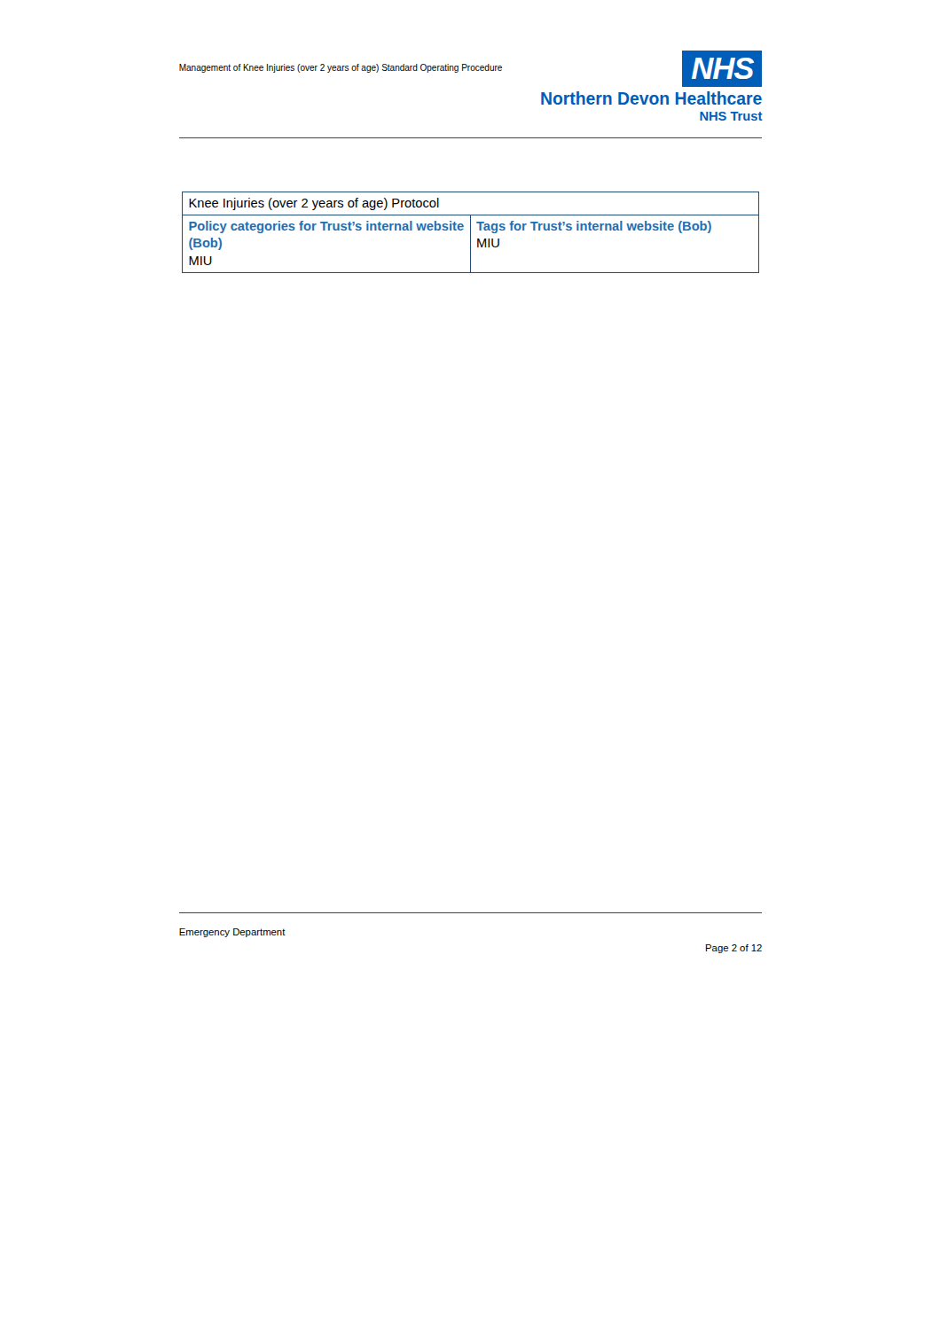Management of Knee Injuries (over 2 years of age) Standard Operating Procedure
NHS
Northern Devon Healthcare
NHS Trust
| Knee Injuries (over 2 years of age) Protocol |
| Policy categories for Trust’s internal website (Bob) MIU | Tags for Trust’s internal website (Bob) MIU |
Emergency Department
Page 2 of 12